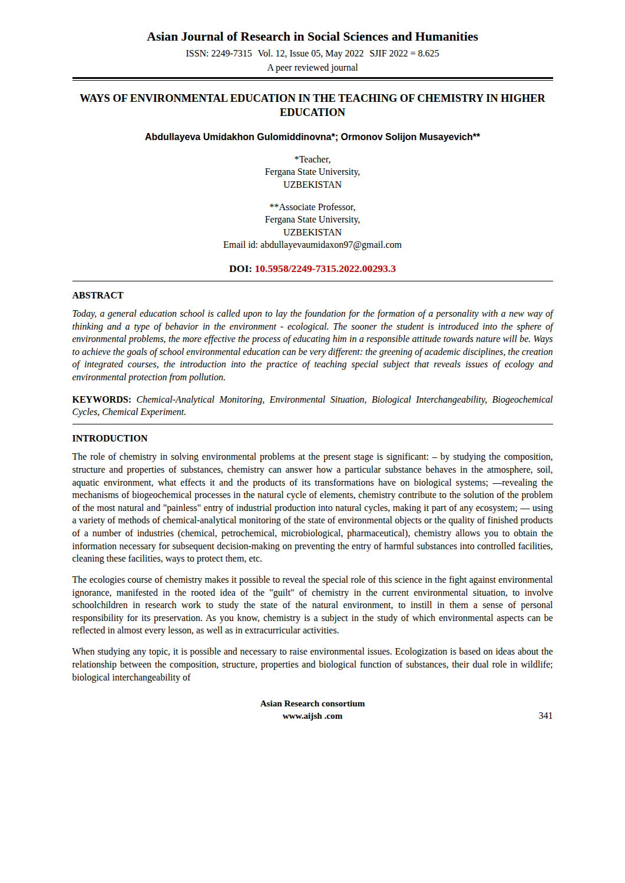Asian Journal of Research in Social Sciences and Humanities
ISSN: 2249-7315Vol. 12, Issue 05, May 2022 SJIF 2022 = 8.625
A peer reviewed journal
Ways of Environmental Education in the Teaching of Chemistry in Higher Education
Abdullayeva Umidakhon Gulomiddinovna*; Ormonov Solijon Musayevich**
*Teacher,
Fergana State University,
UZBEKISTAN
**Associate Professor,
Fergana State University,
UZBEKISTAN
Email id: abdullayevaumidaxon97@gmail.com
DOI: 10.5958/2249-7315.2022.00293.3
ABSTRACT
Today, a general education school is called upon to lay the foundation for the formation of a personality with a new way of thinking and a type of behavior in the environment - ecological. The sooner the student is introduced into the sphere of environmental problems, the more effective the process of educating him in a responsible attitude towards nature will be. Ways to achieve the goals of school environmental education can be very different: the greening of academic disciplines, the creation of integrated courses, the introduction into the practice of teaching special subject that reveals issues of ecology and environmental protection from pollution.
KEYWORDS: Chemical-Analytical Monitoring, Environmental Situation, Biological Interchangeability, Biogeochemical Cycles, Chemical Experiment.
INTRODUCTION
The role of chemistry in solving environmental problems at the present stage is significant: – by studying the composition, structure and properties of substances, chemistry can answer how a particular substance behaves in the atmosphere, soil, aquatic environment, what effects it and the products of its transformations have on biological systems; ―revealing the mechanisms of biogeochemical processes in the natural cycle of elements, chemistry contribute to the solution of the problem of the most natural and "painless" entry of industrial production into natural cycles, making it part of any ecosystem; — using a variety of methods of chemical-analytical monitoring of the state of environmental objects or the quality of finished products of a number of industries (chemical, petrochemical, microbiological, pharmaceutical), chemistry allows you to obtain the information necessary for subsequent decision-making on preventing the entry of harmful substances into controlled facilities, cleaning these facilities, ways to protect them, etc.
The ecologies course of chemistry makes it possible to reveal the special role of this science in the fight against environmental ignorance, manifested in the rooted idea of the "guilt" of chemistry in the current environmental situation, to involve schoolchildren in research work to study the state of the natural environment, to instill in them a sense of personal responsibility for its preservation. As you know, chemistry is a subject in the study of which environmental aspects can be reflected in almost every lesson, as well as in extracurricular activities.
When studying any topic, it is possible and necessary to raise environmental issues. Ecologization is based on ideas about the relationship between the composition, structure, properties and biological function of substances, their dual role in wildlife; biological interchangeability of
Asian Research consortium
www.aijsh .com
341